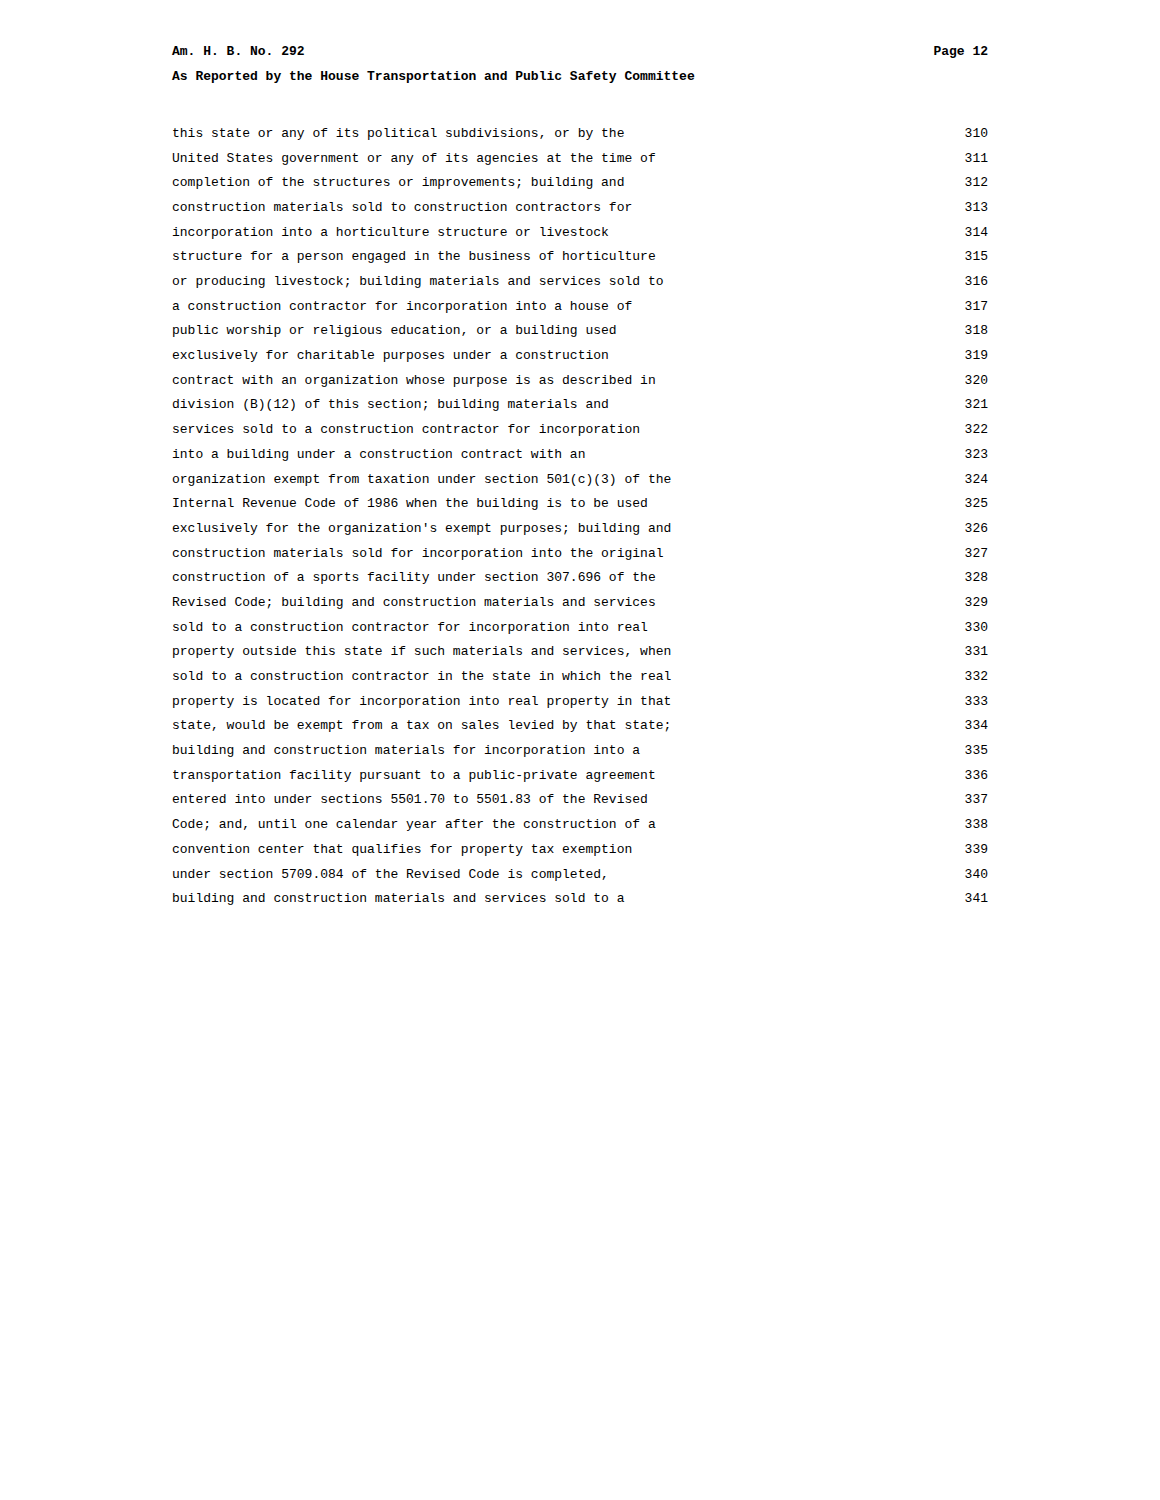Am. H. B. No. 292
As Reported by the House Transportation and Public Safety Committee
Page 12
this state or any of its political subdivisions, or by the 310
United States government or any of its agencies at the time of 311
completion of the structures or improvements; building and 312
construction materials sold to construction contractors for 313
incorporation into a horticulture structure or livestock 314
structure for a person engaged in the business of horticulture 315
or producing livestock; building materials and services sold to 316
a construction contractor for incorporation into a house of 317
public worship or religious education, or a building used 318
exclusively for charitable purposes under a construction 319
contract with an organization whose purpose is as described in 320
division (B)(12) of this section; building materials and 321
services sold to a construction contractor for incorporation 322
into a building under a construction contract with an 323
organization exempt from taxation under section 501(c)(3) of the 324
Internal Revenue Code of 1986 when the building is to be used 325
exclusively for the organization's exempt purposes; building and 326
construction materials sold for incorporation into the original 327
construction of a sports facility under section 307.696 of the 328
Revised Code; building and construction materials and services 329
sold to a construction contractor for incorporation into real 330
property outside this state if such materials and services, when 331
sold to a construction contractor in the state in which the real 332
property is located for incorporation into real property in that 333
state, would be exempt from a tax on sales levied by that state; 334
building and construction materials for incorporation into a 335
transportation facility pursuant to a public-private agreement 336
entered into under sections 5501.70 to 5501.83 of the Revised 337
Code; and, until one calendar year after the construction of a 338
convention center that qualifies for property tax exemption 339
under section 5709.084 of the Revised Code is completed, 340
building and construction materials and services sold to a 341